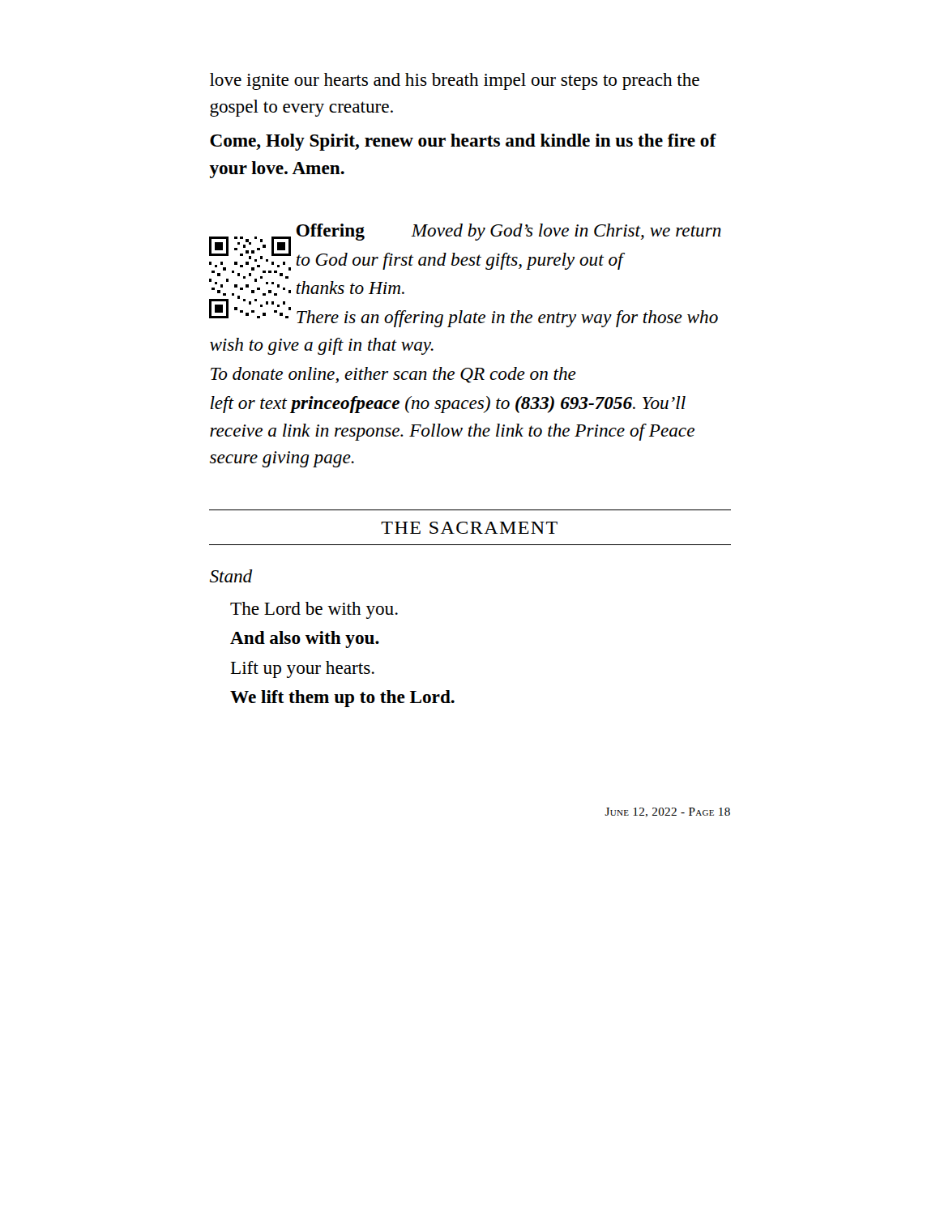love ignite our hearts and his breath impel our steps to preach the gospel to every creature.
Come, Holy Spirit, renew our hearts and kindle in us the fire of your love. Amen.
Offering Moved by God’s love in Christ, we return
to God our first and best gifts, purely out of
thanks to Him.
There is an offering plate in the entry way for those who wish to give a gift in that way.
To donate online, either scan the QR code on the
left or text princeofpeace (no spaces) to (833) 693-7056. You’ll receive a link in response. Follow the link to the Prince of Peace secure giving page.
THE SACRAMENT
Stand
The Lord be with you.
And also with you.
Lift up your hearts.
We lift them up to the Lord.
June 12, 2022 - Page 18